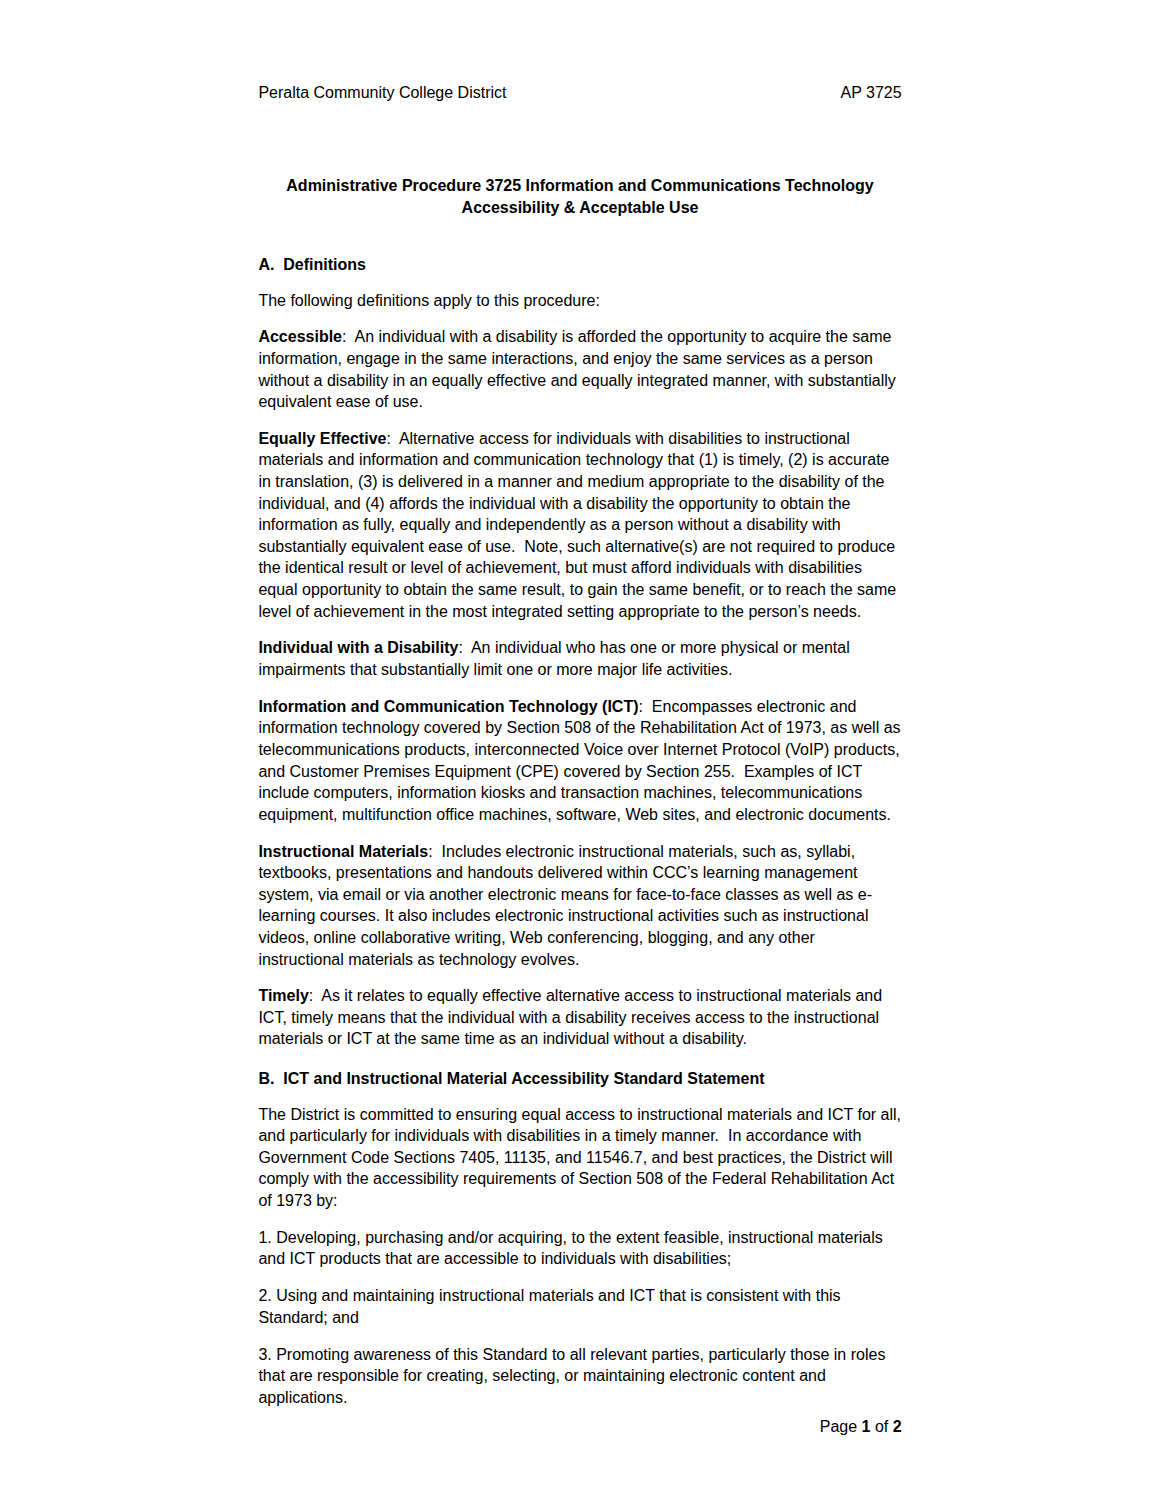Peralta Community College District AP 3725
Administrative Procedure 3725 Information and Communications Technology
Accessibility & Acceptable Use
A. Definitions
The following definitions apply to this procedure:
Accessible: An individual with a disability is afforded the opportunity to acquire the same information, engage in the same interactions, and enjoy the same services as a person without a disability in an equally effective and equally integrated manner, with substantially equivalent ease of use.
Equally Effective: Alternative access for individuals with disabilities to instructional materials and information and communication technology that (1) is timely, (2) is accurate in translation, (3) is delivered in a manner and medium appropriate to the disability of the individual, and (4) affords the individual with a disability the opportunity to obtain the information as fully, equally and independently as a person without a disability with substantially equivalent ease of use. Note, such alternative(s) are not required to produce the identical result or level of achievement, but must afford individuals with disabilities equal opportunity to obtain the same result, to gain the same benefit, or to reach the same level of achievement in the most integrated setting appropriate to the person’s needs.
Individual with a Disability: An individual who has one or more physical or mental impairments that substantially limit one or more major life activities.
Information and Communication Technology (ICT): Encompasses electronic and information technology covered by Section 508 of the Rehabilitation Act of 1973, as well as telecommunications products, interconnected Voice over Internet Protocol (VoIP) products, and Customer Premises Equipment (CPE) covered by Section 255. Examples of ICT include computers, information kiosks and transaction machines, telecommunications equipment, multifunction office machines, software, Web sites, and electronic documents.
Instructional Materials: Includes electronic instructional materials, such as, syllabi, textbooks, presentations and handouts delivered within CCC’s learning management system, via email or via another electronic means for face-to-face classes as well as e-learning courses. It also includes electronic instructional activities such as instructional videos, online collaborative writing, Web conferencing, blogging, and any other instructional materials as technology evolves.
Timely: As it relates to equally effective alternative access to instructional materials and ICT, timely means that the individual with a disability receives access to the instructional materials or ICT at the same time as an individual without a disability.
B. ICT and Instructional Material Accessibility Standard Statement
The District is committed to ensuring equal access to instructional materials and ICT for all, and particularly for individuals with disabilities in a timely manner. In accordance with Government Code Sections 7405, 11135, and 11546.7, and best practices, the District will comply with the accessibility requirements of Section 508 of the Federal Rehabilitation Act of 1973 by:
1. Developing, purchasing and/or acquiring, to the extent feasible, instructional materials and ICT products that are accessible to individuals with disabilities;
2. Using and maintaining instructional materials and ICT that is consistent with this Standard; and
3. Promoting awareness of this Standard to all relevant parties, particularly those in roles that are responsible for creating, selecting, or maintaining electronic content and applications.
Page 1 of 2